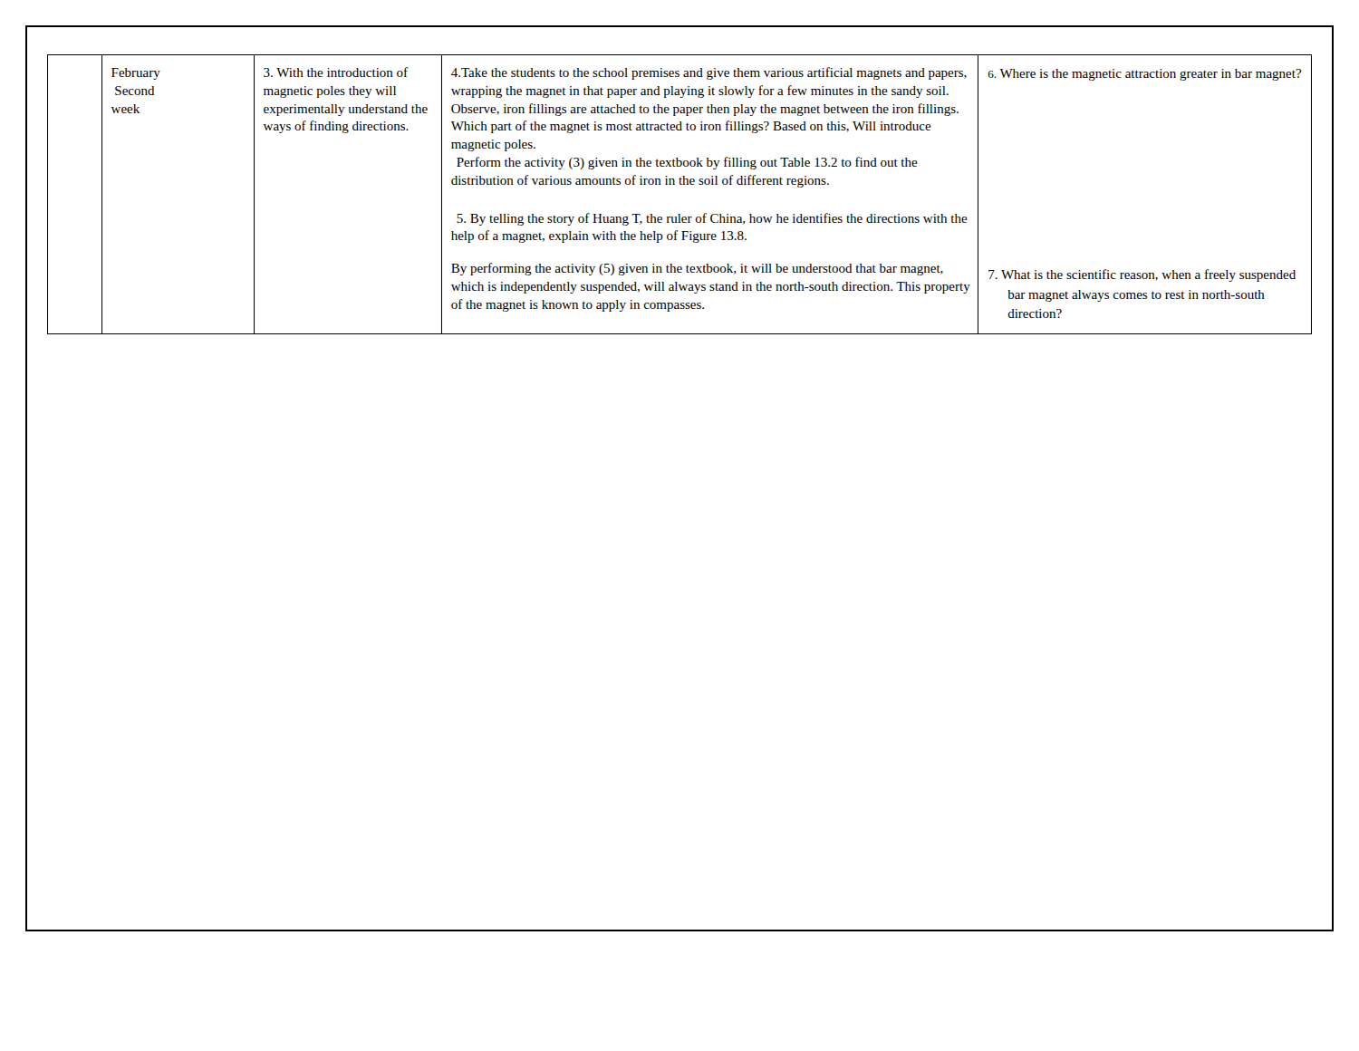| | February Second week | 3. With the introduction of magnetic poles they will experimentally understand the ways of finding directions. | 4.Take the students to the school premises and give them various artificial magnets and papers, wrapping the magnet in that paper and playing it slowly for a few minutes in the sandy soil. Observe, iron fillings are attached to the paper then play the magnet between the iron fillings. Which part of the magnet is most attracted to iron fillings? Based on this, Will introduce magnetic poles. Perform the activity (3) given in the textbook by filling out Table 13.2 to find out the distribution of various amounts of iron in the soil of different regions. 5. By telling the story of Huang T, the ruler of China, how he identifies the directions with the help of a magnet, explain with the help of Figure 13.8. By performing the activity (5) given in the textbook, it will be understood that bar magnet, which is independently suspended, will always stand in the north-south direction. This property of the magnet is known to apply in compasses. | 6. Where is the magnetic attraction greater in bar magnet? 7. What is the scientific reason, when a freely suspended bar magnet always comes to rest in north-south direction? |